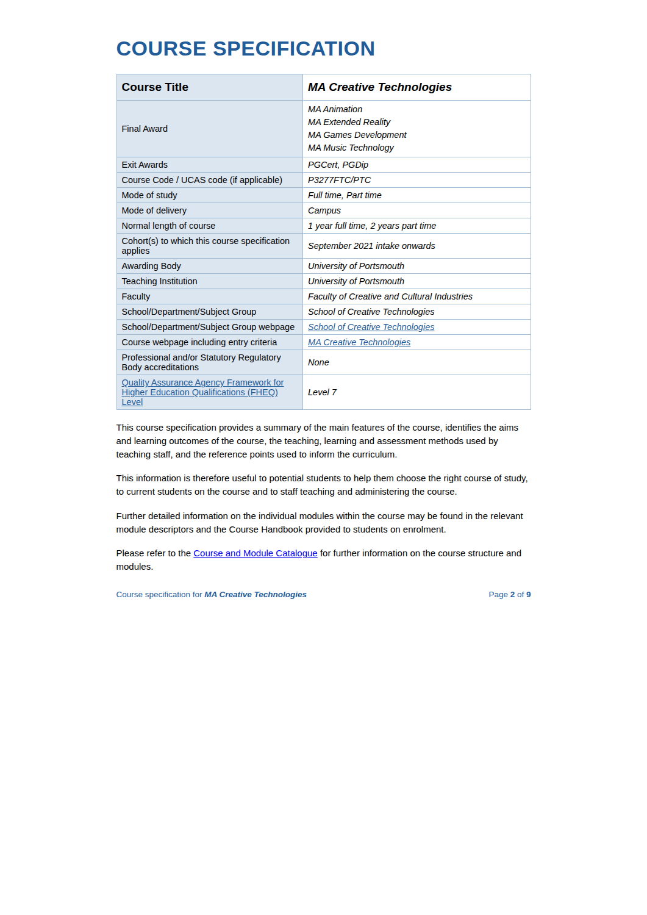COURSE SPECIFICATION
| Course Title | MA Creative Technologies |
| Final Award | MA Animation MA Extended Reality MA Games Development MA Music Technology |
| Exit Awards | PGCert, PGDip |
| Course Code / UCAS code (if applicable) | P3277FTC/PTC |
| Mode of study | Full time, Part time |
| Mode of delivery | Campus |
| Normal length of course | 1 year full time, 2 years part time |
| Cohort(s) to which this course specification applies | September 2021 intake onwards |
| Awarding Body | University of Portsmouth |
| Teaching Institution | University of Portsmouth |
| Faculty | Faculty of Creative and Cultural Industries |
| School/Department/Subject Group | School of Creative Technologies |
| School/Department/Subject Group webpage | School of Creative Technologies |
| Course webpage including entry criteria | MA Creative Technologies |
| Professional and/or Statutory Regulatory Body accreditations | None |
| Quality Assurance Agency Framework for Higher Education Qualifications (FHEQ) Level | Level 7 |
This course specification provides a summary of the main features of the course, identifies the aims and learning outcomes of the course, the teaching, learning and assessment methods used by teaching staff, and the reference points used to inform the curriculum.
This information is therefore useful to potential students to help them choose the right course of study, to current students on the course and to staff teaching and administering the course.
Further detailed information on the individual modules within the course may be found in the relevant module descriptors and the Course Handbook provided to students on enrolment.
Please refer to the Course and Module Catalogue for further information on the course structure and modules.
Course specification for MA Creative Technologies
Page 2 of 9